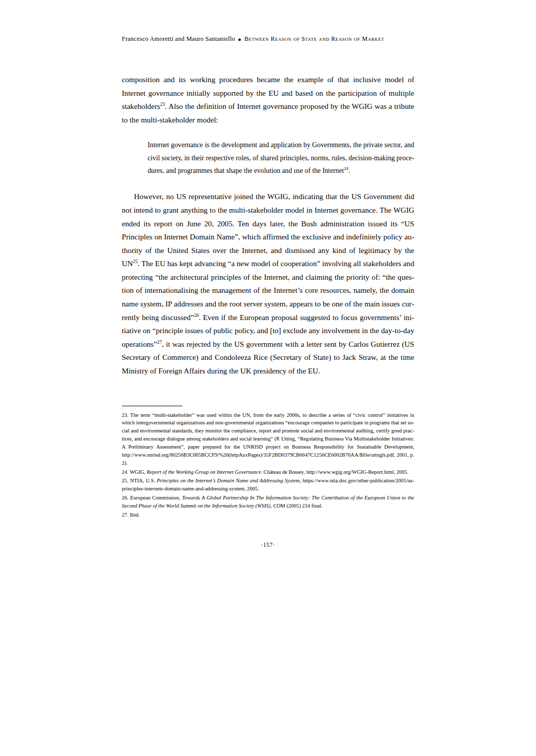Francesco Amoretti and Mauro Santaniello●Between Reason of State and Reason of Market
composition and its working procedures became the example of that inclusive model of Internet governance initially supported by the EU and based on the participation of multiple stakeholders23. Also the definition of Internet governance proposed by the WGIG was a tribute to the multi-stakeholder model:
Internet governance is the development and application by Governments, the private sector, and civil society, in their respective roles, of shared principles, norms, rules, decision-making procedures, and programmes that shape the evolution and use of the Internet24.
However, no US representative joined the WGIG, indicating that the US Government did not intend to grant anything to the multi-stakeholder model in Internet governance. The WGIG ended its report on June 20, 2005. Ten days later, the Bush administration issued its “US Principles on Internet Domain Name”, which affirmed the exclusive and indefinitely policy authority of the United States over the Internet, and dismissed any kind of legitimacy by the UN25. The EU has kept advancing “a new model of cooperation” involving all stakeholders and protecting “the architectural principles of the Internet, and claiming the priority of: “the question of internationalising the management of the Internet’s core resources, namely, the domain name system, IP addresses and the root server system, appears to be one of the main issues currently being discussed”26. Even if the European proposal suggested to focus governments’ initiative on “principle issues of public policy, and [to] exclude any involvement in the day-to-day operations”27, it was rejected by the US government with a letter sent by Carlos Gutierrez (US Secretary of Commerce) and Condoleeza Rice (Secretary of State) to Jack Straw, at the time Ministry of Foreign Affairs during the UK presidency of the EU.
23. The term “multi-stakeholder” was used within the UN, from the early 2000s, to describe a series of “civic control” initiatives in which intergovernmental organizations and non-governmental organizations “encourage companies to participate in programs that set social and environmental standards, they monitor the compliance, report and promote social and environmental auditing, certify good practices, and encourage dialogue among stakeholders and social learning” (P. Utting, “Regulating Business Via Multistakeholder Initiatives: A Preliminary Assessment”, paper prepared for the UNRISD project on Business Responsibility for Sustainable Development, http://www.unrisd.org/80256B3C005BCCF9/%20(httpAuxPages)/35F2BD0379CB6647C1256CE6002B70AA/$file/uttngls.pdf, 2001, p. 2).
24. WGIG, Report of the Working Group on Internet Governance. Château de Bossey, http://www.wgig.org/WGIG-Report.html, 2005.
25. NTIA, U.S. Principles on the Internet’s Domain Name and Addressing System, https://www.ntia.doc.gov/other-publication/2005/us-principles-internets-domain-name-and-addressing-system, 2005.
26. European Commission, Towards A Global Partnership In The Information Society: The Contribution of the European Union to the Second Phase of the World Summit on the Information Society (WSIS), COM (2005) 234 final.
27. Ibid.
·157·